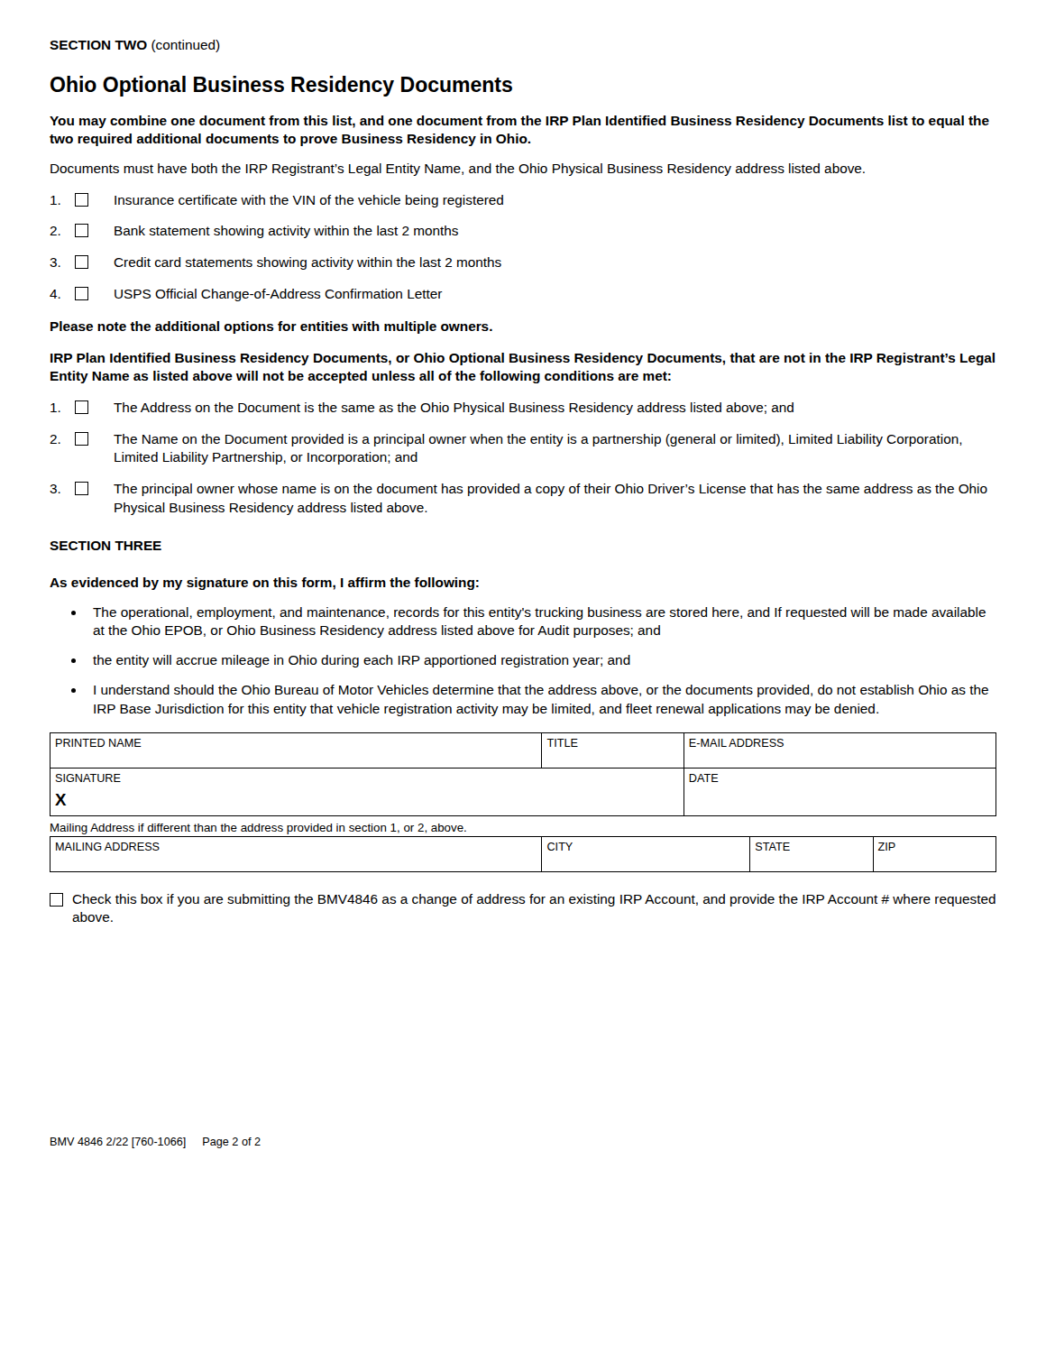SECTION TWO (continued)
Ohio Optional Business Residency Documents
You may combine one document from this list, and one document from the IRP Plan Identified Business Residency Documents list to equal the two required additional documents to prove Business Residency in Ohio.
Documents must have both the IRP Registrant’s Legal Entity Name, and the Ohio Physical Business Residency address listed above.
1. Insurance certificate with the VIN of the vehicle being registered
2. Bank statement showing activity within the last 2 months
3. Credit card statements showing activity within the last 2 months
4. USPS Official Change-of-Address Confirmation Letter
Please note the additional options for entities with multiple owners.
IRP Plan Identified Business Residency Documents, or Ohio Optional Business Residency Documents, that are not in the IRP Registrant’s Legal Entity Name as listed above will not be accepted unless all of the following conditions are met:
1. The Address on the Document is the same as the Ohio Physical Business Residency address listed above; and
2. The Name on the Document provided is a principal owner when the entity is a partnership (general or limited), Limited Liability Corporation, Limited Liability Partnership, or Incorporation; and
3. The principal owner whose name is on the document has provided a copy of their Ohio Driver’s License that has the same address as the Ohio Physical Business Residency address listed above.
SECTION THREE
As evidenced by my signature on this form, I affirm the following:
The operational, employment, and maintenance, records for this entity's trucking business are stored here, and If requested will be made available at the Ohio EPOB, or Ohio Business Residency address listed above for Audit purposes; and
the entity will accrue mileage in Ohio during each IRP apportioned registration year; and
I understand should the Ohio Bureau of Motor Vehicles determine that the address above, or the documents provided, do not establish Ohio as the IRP Base Jurisdiction for this entity that vehicle registration activity may be limited, and fleet renewal applications may be denied.
| PRINTED NAME | TITLE | E-MAIL ADDRESS |
| SIGNATURE X | DATE |
Mailing Address if different than the address provided in section 1, or 2, above.
| MAILING ADDRESS | CITY | STATE | ZIP |
Check this box if you are submitting the BMV4846 as a change of address for an existing IRP Account, and provide the IRP Account # where requested above.
BMV 4846 2/22 [760-1066] Page 2 of 2